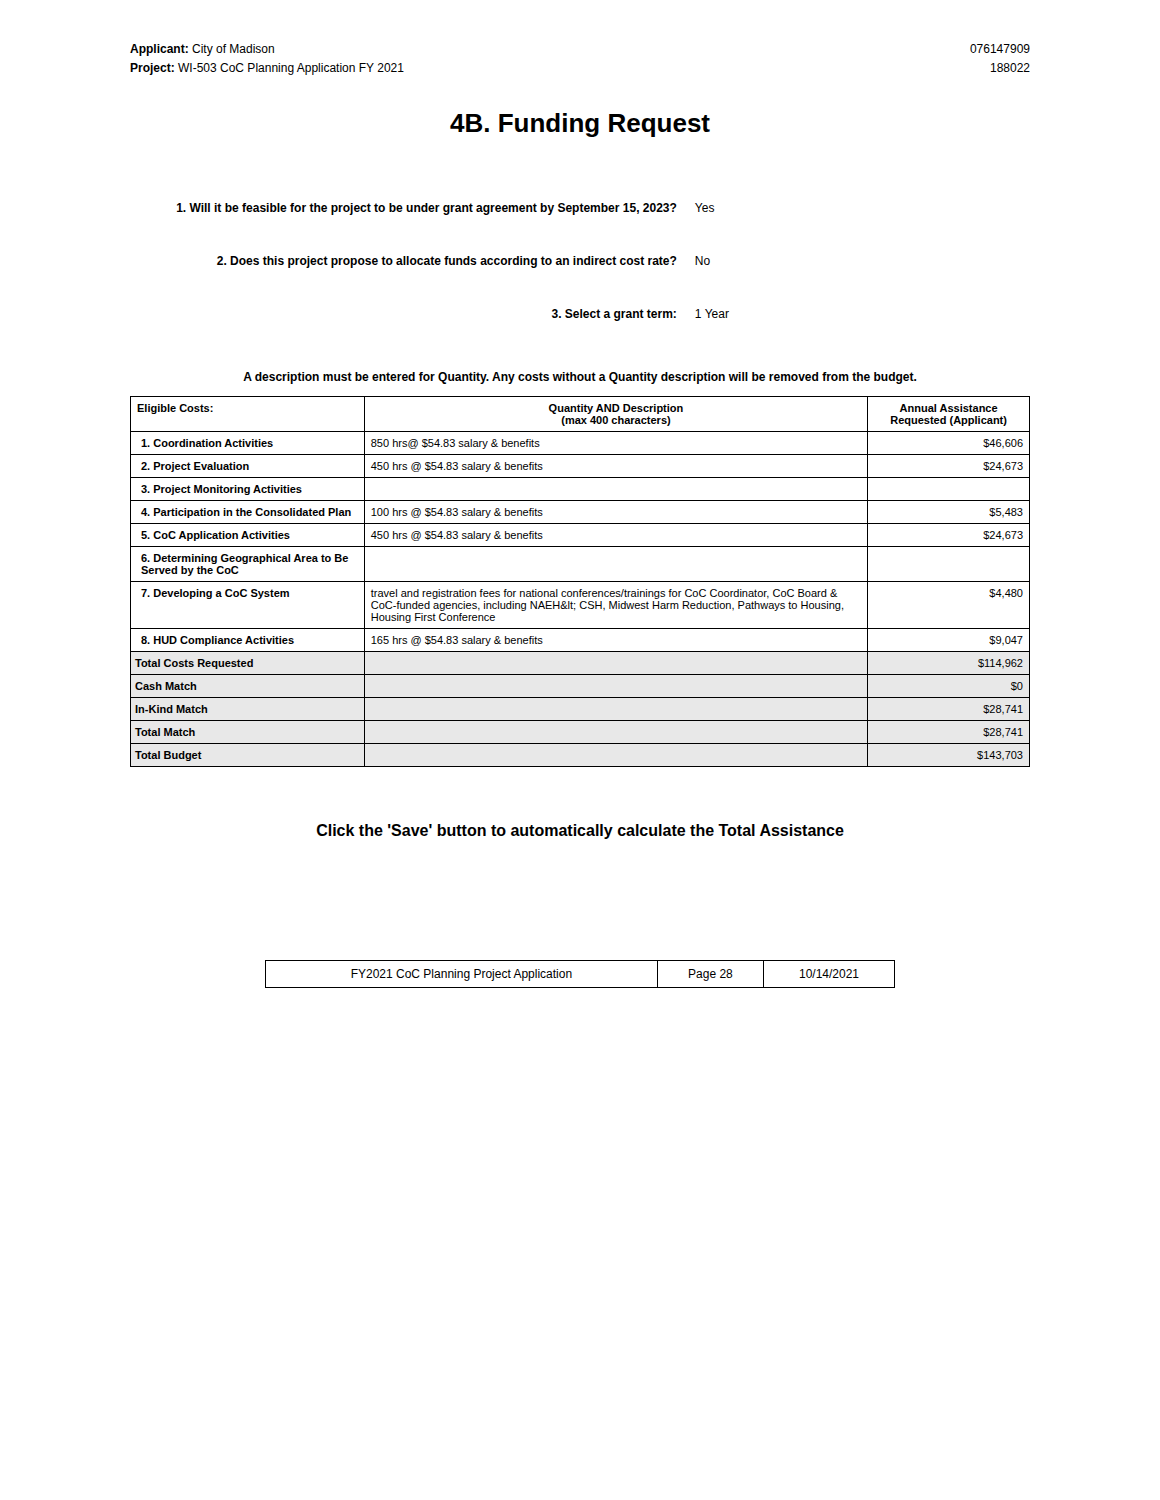Applicant: City of Madison
Project: WI-503 CoC Planning Application FY 2021
076147909
188022
4B. Funding Request
1. Will it be feasible for the project to be under grant agreement by September 15, 2023?
Yes
2. Does this project propose to allocate funds according to an indirect cost rate?
No
3. Select a grant term:
1 Year
A description must be entered for Quantity. Any costs without a Quantity description will be removed from the budget.
| Eligible Costs: | Quantity AND Description (max 400 characters) | Annual Assistance Requested (Applicant) |
| --- | --- | --- |
| 1. Coordination Activities | 850 hrs@ $54.83 salary & benefits | $46,606 |
| 2. Project Evaluation | 450 hrs @ $54.83 salary & benefits | $24,673 |
| 3. Project Monitoring Activities | | |
| 4. Participation in the Consolidated Plan | 100 hrs @ $54.83 salary & benefits | $5,483 |
| 5. CoC Application Activities | 450 hrs @ $54.83 salary & benefits | $24,673 |
| 6. Determining Geographical Area to Be Served by the CoC | | |
| 7. Developing a CoC System | travel and registration fees for national conferences/trainings for CoC Coordinator, CoC Board & CoC-funded agencies, including NAEH&lt; CSH, Midwest Harm Reduction, Pathways to Housing, Housing First Conference | $4,480 |
| 8. HUD Compliance Activities | 165 hrs @ $54.83 salary & benefits | $9,047 |
| Total Costs Requested | | $114,962 |
| Cash Match | | $0 |
| In-Kind Match | | $28,741 |
| Total Match | | $28,741 |
| Total Budget | | $143,703 |
Click the 'Save' button to automatically calculate the Total Assistance
| FY2021 CoC Planning Project Application | Page 28 | 10/14/2021 |